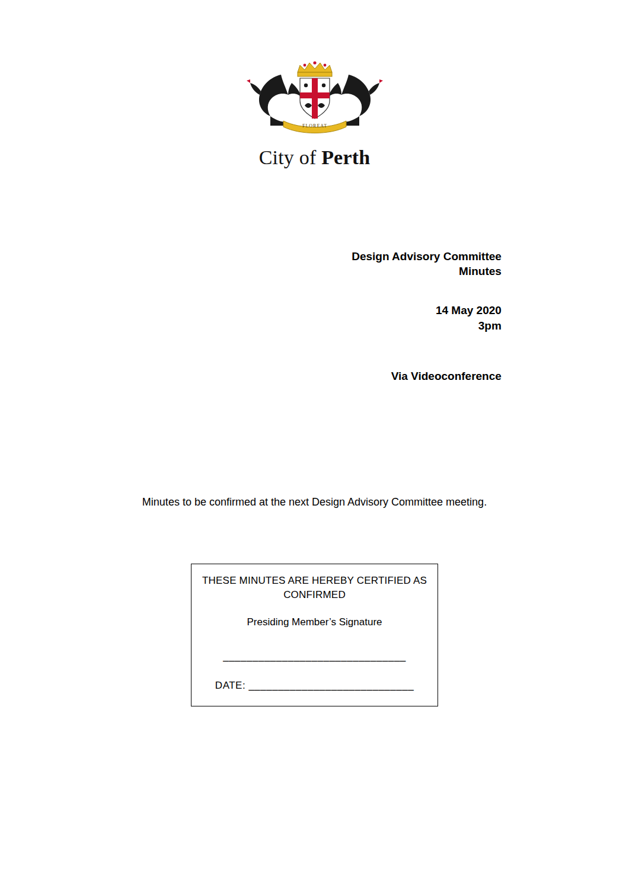FLOREAT
City of Perth
Design Advisory Committee
Minutes
14 May 2020
3pm
Via Videoconference
Minutes to be confirmed at the next Design Advisory Committee meeting.
THESE MINUTES ARE HEREBY CERTIFIED AS CONFIRMED
Presiding Member’s Signature
_______________________________
DATE: ____________________________